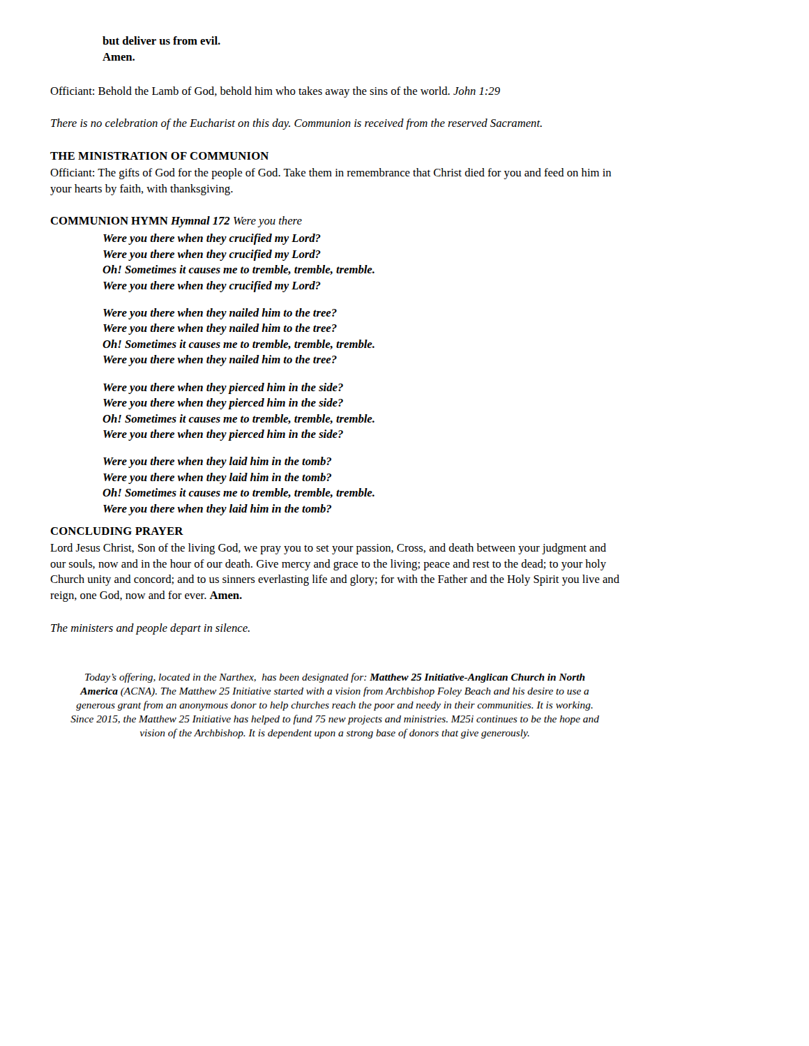but deliver us from evil.
Amen.
Officiant: Behold the Lamb of God, behold him who takes away the sins of the world. John 1:29
There is no celebration of the Eucharist on this day. Communion is received from the reserved Sacrament.
The Ministration of Communion
Officiant: The gifts of God for the people of God. Take them in remembrance that Christ died for you and feed on him in your hearts by faith, with thanksgiving.
COMMUNION HYMN Hymnal 172 Were you there
Were you there when they crucified my Lord?
Were you there when they crucified my Lord?
Oh! Sometimes it causes me to tremble, tremble, tremble.
Were you there when they crucified my Lord?
Were you there when they nailed him to the tree?
Were you there when they nailed him to the tree?
Oh! Sometimes it causes me to tremble, tremble, tremble.
Were you there when they nailed him to the tree?
Were you there when they pierced him in the side?
Were you there when they pierced him in the side?
Oh! Sometimes it causes me to tremble, tremble, tremble.
Were you there when they pierced him in the side?
Were you there when they laid him in the tomb?
Were you there when they laid him in the tomb?
Oh! Sometimes it causes me to tremble, tremble, tremble.
Were you there when they laid him in the tomb?
Concluding Prayer
Lord Jesus Christ, Son of the living God, we pray you to set your passion, Cross, and death between your judgment and our souls, now and in the hour of our death. Give mercy and grace to the living; peace and rest to the dead; to your holy Church unity and concord; and to us sinners everlasting life and glory; for with the Father and the Holy Spirit you live and reign, one God, now and for ever. Amen.
The ministers and people depart in silence.
Today’s offering, located in the Narthex, has been designated for: Matthew 25 Initiative-Anglican Church in North America (ACNA). The Matthew 25 Initiative started with a vision from Archbishop Foley Beach and his desire to use a generous grant from an anonymous donor to help churches reach the poor and needy in their communities. It is working. Since 2015, the Matthew 25 Initiative has helped to fund 75 new projects and ministries. M25i continues to be the hope and vision of the Archbishop. It is dependent upon a strong base of donors that give generously.